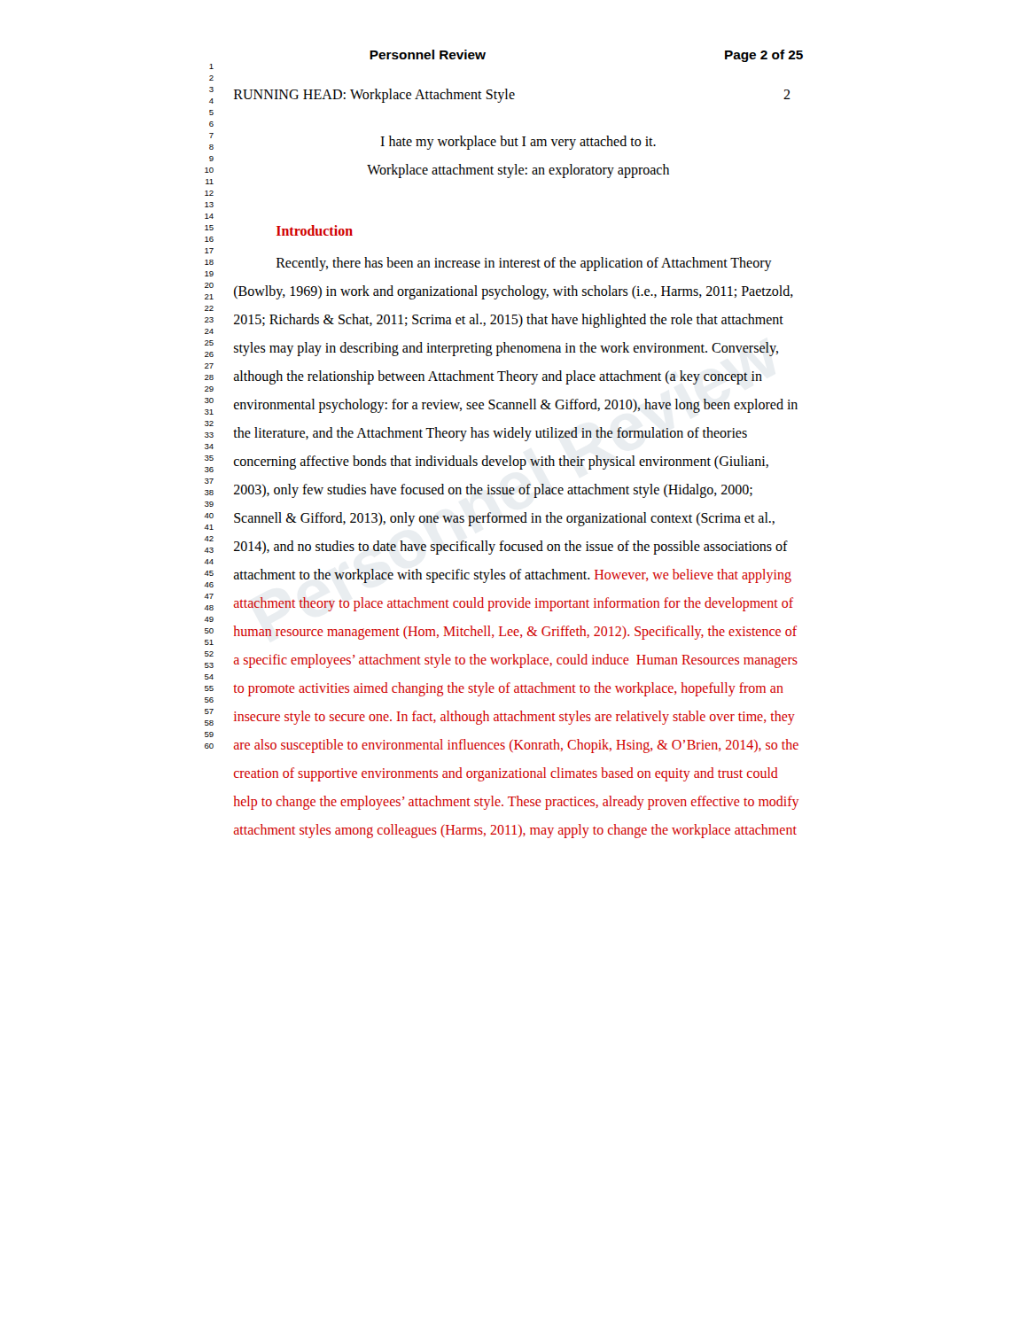1
2
3
4
5
6
7
8
9
10
11
12
13
14
15
16
17
18
19
20
21
22
23
24
25
26
27
28
29
30
31
32
33
34
35
36
37
38
39
40
41
42
43
44
45
46
47
48
49
50
51
52
53
54
55
56
57
58
59
60
Personnel Review
Personnel Review Page 2 of 25
RUNNING HEAD: Workplace Attachment Style 2
I hate my workplace but I am very attached to it.
Workplace attachment style: an exploratory approach
Introduction
Recently, there has been an increase in interest of the application of Attachment Theory (Bowlby, 1969) in work and organizational psychology, with scholars (i.e., Harms, 2011; Paetzold, 2015; Richards & Schat, 2011; Scrima et al., 2015) that have highlighted the role that attachment styles may play in describing and interpreting phenomena in the work environment. Conversely, although the relationship between Attachment Theory and place attachment (a key concept in environmental psychology: for a review, see Scannell & Gifford, 2010), have long been explored in the literature, and the Attachment Theory has widely utilized in the formulation of theories concerning affective bonds that individuals develop with their physical environment (Giuliani, 2003), only few studies have focused on the issue of place attachment style (Hidalgo, 2000; Scannell & Gifford, 2013), only one was performed in the organizational context (Scrima et al., 2014), and no studies to date have specifically focused on the issue of the possible associations of attachment to the workplace with specific styles of attachment. However, we believe that applying attachment theory to place attachment could provide important information for the development of human resource management (Hom, Mitchell, Lee, & Griffeth, 2012). Specifically, the existence of a specific employees’ attachment style to the workplace, could induce Human Resources managers to promote activities aimed changing the style of attachment to the workplace, hopefully from an insecure style to secure one. In fact, although attachment styles are relatively stable over time, they are also susceptible to environmental influences (Konrath, Chopik, Hsing, & O’Brien, 2014), so the creation of supportive environments and organizational climates based on equity and trust could help to change the employees’ attachment style. These practices, already proven effective to modify attachment styles among colleagues (Harms, 2011), may apply to change the workplace attachment